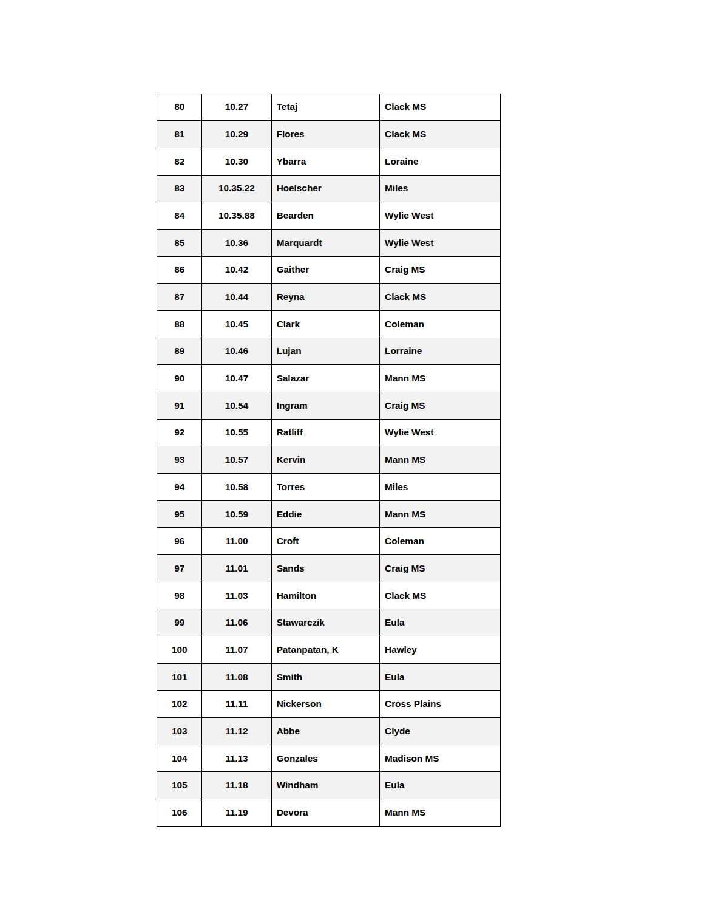| 80 | 10.27 | Tetaj | Clack MS |
| 81 | 10.29 | Flores | Clack MS |
| 82 | 10.30 | Ybarra | Loraine |
| 83 | 10.35.22 | Hoelscher | Miles |
| 84 | 10.35.88 | Bearden | Wylie West |
| 85 | 10.36 | Marquardt | Wylie West |
| 86 | 10.42 | Gaither | Craig MS |
| 87 | 10.44 | Reyna | Clack MS |
| 88 | 10.45 | Clark | Coleman |
| 89 | 10.46 | Lujan | Lorraine |
| 90 | 10.47 | Salazar | Mann MS |
| 91 | 10.54 | Ingram | Craig MS |
| 92 | 10.55 | Ratliff | Wylie West |
| 93 | 10.57 | Kervin | Mann MS |
| 94 | 10.58 | Torres | Miles |
| 95 | 10.59 | Eddie | Mann MS |
| 96 | 11.00 | Croft | Coleman |
| 97 | 11.01 | Sands | Craig MS |
| 98 | 11.03 | Hamilton | Clack MS |
| 99 | 11.06 | Stawarczik | Eula |
| 100 | 11.07 | Patanpatan, K | Hawley |
| 101 | 11.08 | Smith | Eula |
| 102 | 11.11 | Nickerson | Cross Plains |
| 103 | 11.12 | Abbe | Clyde |
| 104 | 11.13 | Gonzales | Madison MS |
| 105 | 11.18 | Windham | Eula |
| 106 | 11.19 | Devora | Mann MS |